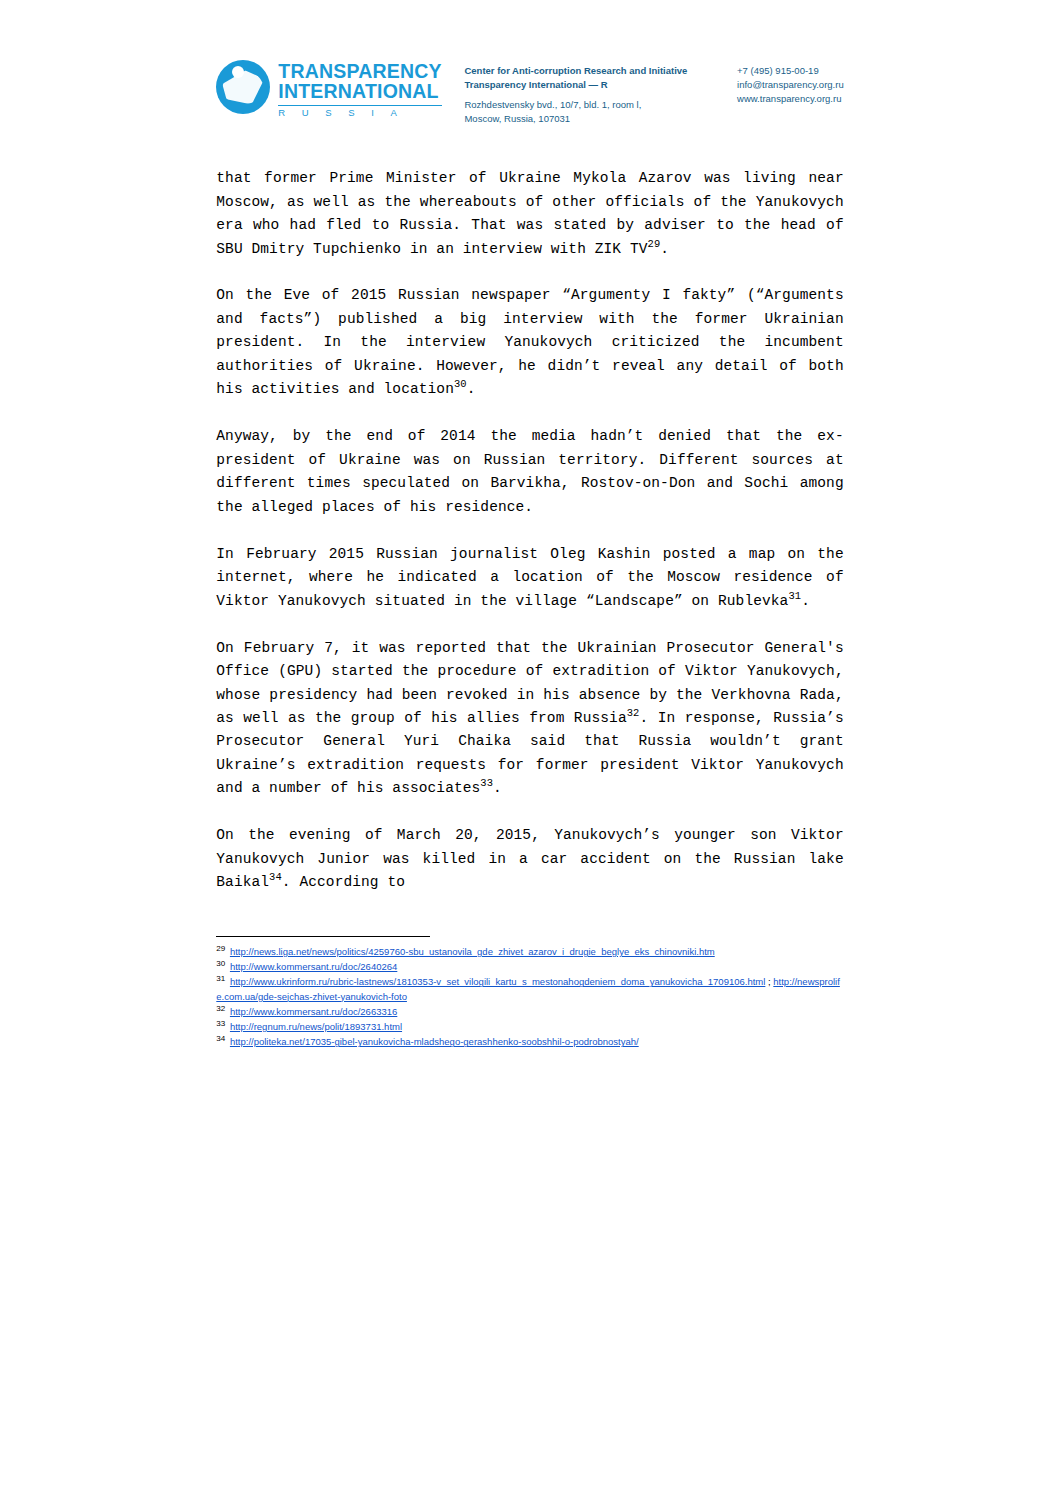TRANSPARENCY INTERNATIONAL
R U S S I A
Center for Anti-corruption Research and Initiative
Transparency International — R
Rozhdestvensky bvd., 10/7, bld. 1, room l,
Moscow, Russia, 107031
+7 (495) 915-00-19
info@transparency.org.ru
www.transparency.org.ru
that former Prime Minister of Ukraine Mykola Azarov was living near Moscow, as well as the whereabouts of other officials of the Yanukovych era who had fled to Russia. That was stated by adviser to the head of SBU Dmitry Tupchienko in an interview with ZIK TV29.
On the Eve of 2015 Russian newspaper “Argumenty I fakty” (“Arguments and facts”) published a big interview with the former Ukrainian president. In the interview Yanukovych criticized the incumbent authorities of Ukraine. However, he didn’t reveal any detail of both his activities and location30.
Anyway, by the end of 2014 the media hadn’t denied that the ex-president of Ukraine was on Russian territory. Different sources at different times speculated on Barvikha, Rostov-on-Don and Sochi among the alleged places of his residence.
In February 2015 Russian journalist Oleg Kashin posted a map on the internet, where he indicated a location of the Moscow residence of Viktor Yanukovych situated in the village “Landscape” on Rublevka31.
On February 7, it was reported that the Ukrainian Prosecutor General's Office (GPU) started the procedure of extradition of Viktor Yanukovych, whose presidency had been revoked in his absence by the Verkhovna Rada, as well as the group of his allies from Russia32. In response, Russia’s Prosecutor General Yuri Chaika said that Russia wouldn’t grant Ukraine’s extradition requests for former president Viktor Yanukovych and a number of his associates33.
On the evening of March 20, 2015, Yanukovych’s younger son Viktor Yanukovych Junior was killed in a car accident on the Russian lake Baikal34. According to
29 http://news.liga.net/news/politics/4259760-sbu_ustanovila_gde_zhivet_azarov_i_drugie_beglye_eks_chinovniki.htm
30 http://www.kommersant.ru/doc/2640264
31 http://www.ukrinform.ru/rubric-lastnews/1810353-v_set_vilogili_kartu_s_mestonahogdeniem_doma_yanukovicha_1709106.html ; http://newsprolife.com.ua/gde-sejchas-zhivet-yanukovich-foto
32 http://www.kommersant.ru/doc/2663316
33 http://regnum.ru/news/polit/1893731.html
34 http://politeka.net/17035-gibel-yanukovicha-mladshego-gerashhenko-soobshhil-o-podrobnostyah/